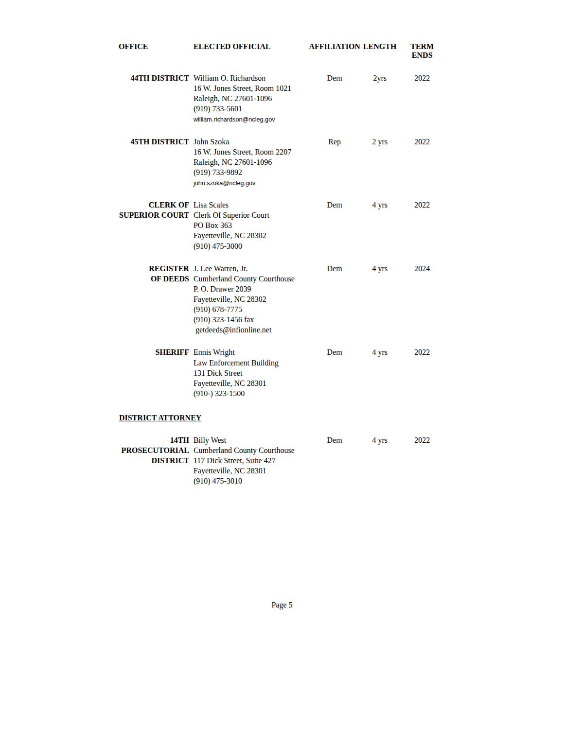| OFFICE | ELECTED OFFICIAL | AFFILIATION | LENGTH | TERM ENDS |
| --- | --- | --- | --- | --- |
| 44TH DISTRICT | William O. Richardson 16 W. Jones Street, Room 1021 Raleigh, NC 27601-1096 (919) 733-5601 william.richardson@ncleg.gov | Dem | 2yrs | 2022 |
| 45TH DISTRICT | John Szoka 16 W. Jones Street, Room 2207 Raleigh, NC 27601-1096 (919) 733-9892 john.szoka@ncleg.gov | Rep | 2 yrs | 2022 |
| CLERK OF SUPERIOR COURT | Lisa Scales Clerk Of Superior Court PO Box 363 Fayetteville, NC 28302 (910) 475-3000 | Dem | 4 yrs | 2022 |
| REGISTER OF DEEDS | J. Lee Warren, Jr. Cumberland County Courthouse P. O. Drawer 2039 Fayetteville, NC 28302 (910) 678-7775 (910) 323-1456 fax getdeeds@infionline.net | Dem | 4 yrs | 2024 |
| SHERIFF | Ennis Wright Law Enforcement Building 131 Dick Street Fayetteville, NC 28301 (910-) 323-1500 | Dem | 4 yrs | 2022 |
| DISTRICT ATTORNEY |
| 14TH PROSECUTORIAL DISTRICT | Billy West Cumberland County Courthouse 117 Dick Street, Suite 427 Fayetteville, NC 28301 (910) 475-3010 | Dem | 4 yrs | 2022 |
Page 5